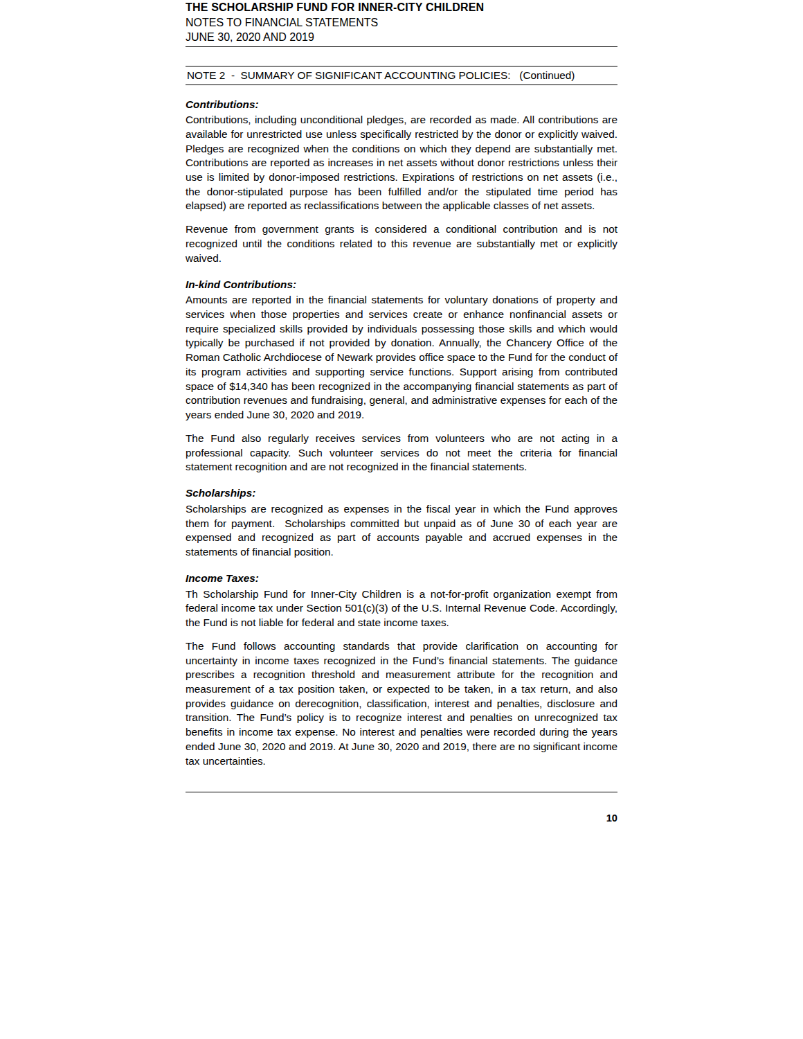THE SCHOLARSHIP FUND FOR INNER-CITY CHILDREN
NOTES TO FINANCIAL STATEMENTS
JUNE 30, 2020 AND 2019
NOTE 2 - SUMMARY OF SIGNIFICANT ACCOUNTING POLICIES: (Continued)
Contributions:
Contributions, including unconditional pledges, are recorded as made. All contributions are available for unrestricted use unless specifically restricted by the donor or explicitly waived. Pledges are recognized when the conditions on which they depend are substantially met. Contributions are reported as increases in net assets without donor restrictions unless their use is limited by donor-imposed restrictions. Expirations of restrictions on net assets (i.e., the donor-stipulated purpose has been fulfilled and/or the stipulated time period has elapsed) are reported as reclassifications between the applicable classes of net assets.
Revenue from government grants is considered a conditional contribution and is not recognized until the conditions related to this revenue are substantially met or explicitly waived.
In-kind Contributions:
Amounts are reported in the financial statements for voluntary donations of property and services when those properties and services create or enhance nonfinancial assets or require specialized skills provided by individuals possessing those skills and which would typically be purchased if not provided by donation. Annually, the Chancery Office of the Roman Catholic Archdiocese of Newark provides office space to the Fund for the conduct of its program activities and supporting service functions. Support arising from contributed space of $14,340 has been recognized in the accompanying financial statements as part of contribution revenues and fundraising, general, and administrative expenses for each of the years ended June 30, 2020 and 2019.
The Fund also regularly receives services from volunteers who are not acting in a professional capacity. Such volunteer services do not meet the criteria for financial statement recognition and are not recognized in the financial statements.
Scholarships:
Scholarships are recognized as expenses in the fiscal year in which the Fund approves them for payment. Scholarships committed but unpaid as of June 30 of each year are expensed and recognized as part of accounts payable and accrued expenses in the statements of financial position.
Income Taxes:
Th Scholarship Fund for Inner-City Children is a not-for-profit organization exempt from federal income tax under Section 501(c)(3) of the U.S. Internal Revenue Code. Accordingly, the Fund is not liable for federal and state income taxes.
The Fund follows accounting standards that provide clarification on accounting for uncertainty in income taxes recognized in the Fund’s financial statements. The guidance prescribes a recognition threshold and measurement attribute for the recognition and measurement of a tax position taken, or expected to be taken, in a tax return, and also provides guidance on derecognition, classification, interest and penalties, disclosure and transition. The Fund’s policy is to recognize interest and penalties on unrecognized tax benefits in income tax expense. No interest and penalties were recorded during the years ended June 30, 2020 and 2019. At June 30, 2020 and 2019, there are no significant income tax uncertainties.
10